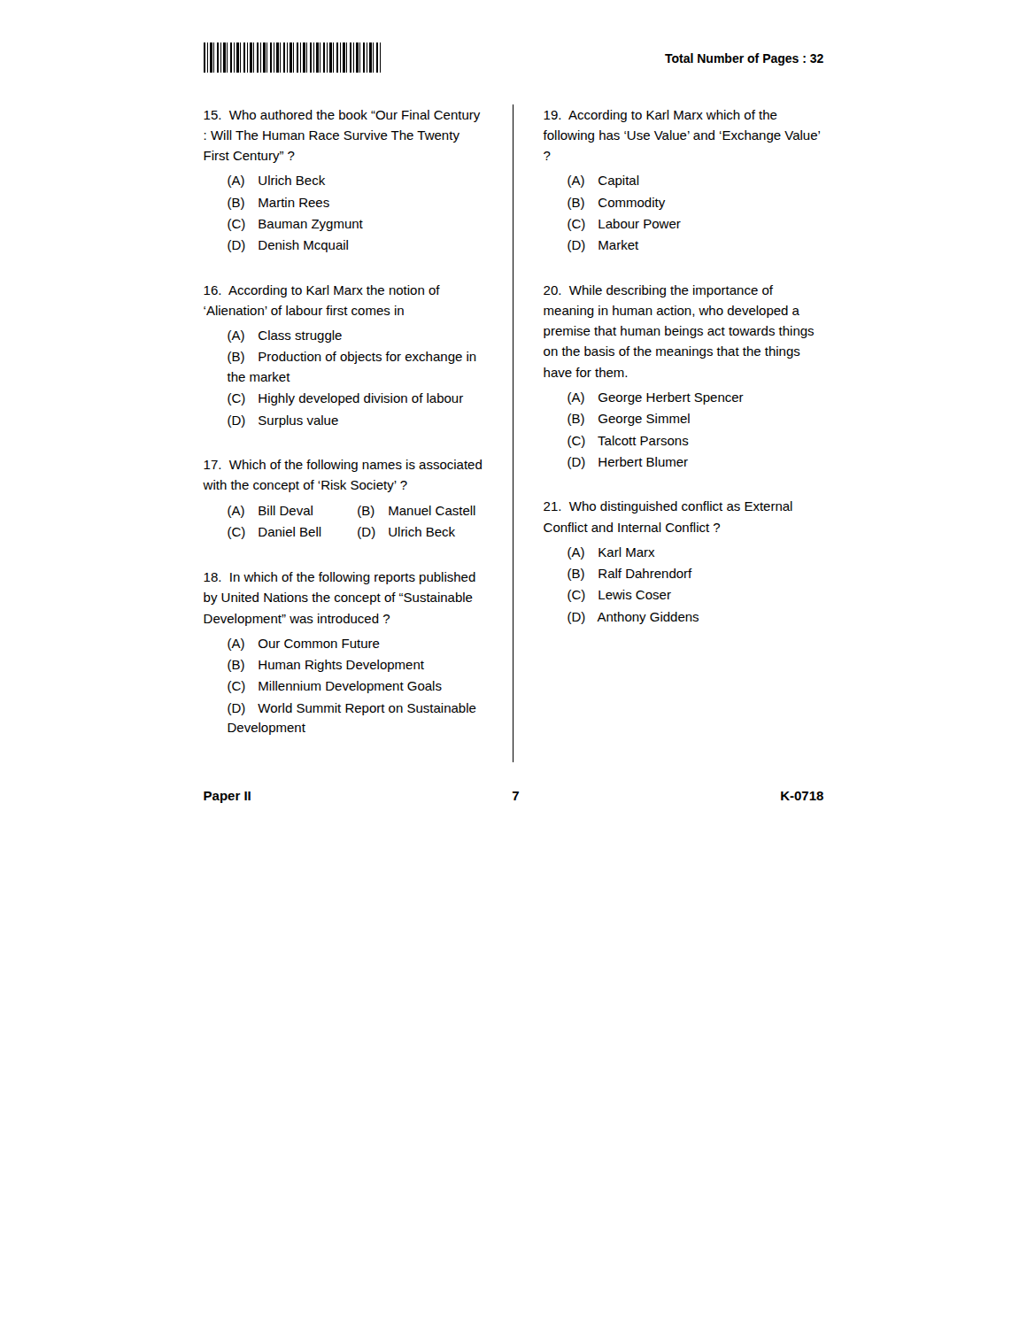Total Number of Pages : 32
15. Who authored the book “Our Final Century : Will The Human Race Survive The Twenty First Century” ?
(A) Ulrich Beck
(B) Martin Rees
(C) Bauman Zygmunt
(D) Denish Mcquail
16. According to Karl Marx the notion of ‘Alienation’ of labour first comes in
(A) Class struggle
(B) Production of objects for exchange in the market
(C) Highly developed division of labour
(D) Surplus value
17. Which of the following names is associated with the concept of ‘Risk Society’ ?
(A) Bill Deval
(B) Manuel Castell
(C) Daniel Bell
(D) Ulrich Beck
18. In which of the following reports published by United Nations the concept of “Sustainable Development” was introduced ?
(A) Our Common Future
(B) Human Rights Development
(C) Millennium Development Goals
(D) World Summit Report on Sustainable Development
19. According to Karl Marx which of the following has ‘Use Value’ and ‘Exchange Value’ ?
(A) Capital
(B) Commodity
(C) Labour Power
(D) Market
20. While describing the importance of meaning in human action, who developed a premise that human beings act towards things on the basis of the meanings that the things have for them.
(A) George Herbert Spencer
(B) George Simmel
(C) Talcott Parsons
(D) Herbert Blumer
21. Who distinguished conflict as External Conflict and Internal Conflict ?
(A) Karl Marx
(B) Ralf Dahrendorf
(C) Lewis Coser
(D) Anthony Giddens
Paper II
7
K-0718